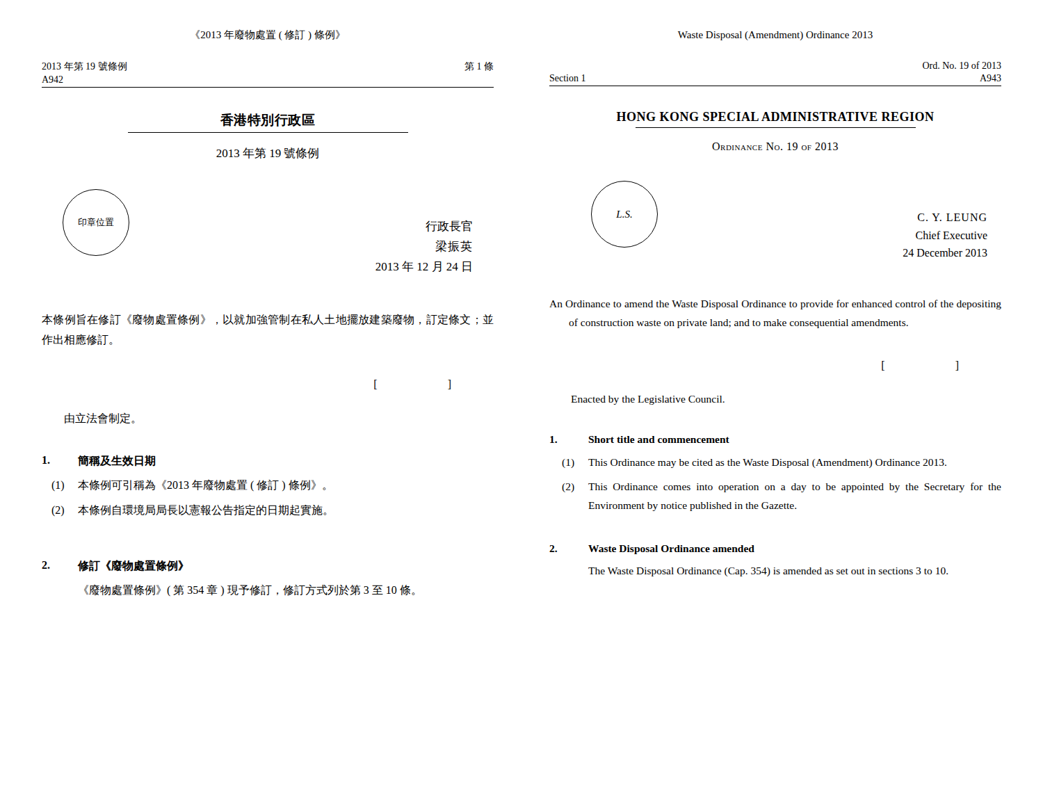《2013 年廢物處置 ( 修訂 ) 條例》
2013 年第 19 號條例
第 1 條
A942
香港特別行政區
2013 年第 19 號條例
印章位置
行政長官
梁振英
2013 年 12 月 24 日
本條例旨在修訂《廢物處置條例》，以就加強管制在私人土地擺放建築廢物，訂定條文；並作出相應修訂。
[ ]
由立法會制定。
1.
簡稱及生效日期
(1)
本條例可引稱為《2013 年廢物處置 ( 修訂 ) 條例》。
(2)
本條例自環境局局長以憲報公告指定的日期起實施。
2.
修訂《廢物處置條例》
《廢物處置條例》( 第 354 章 ) 現予修訂，修訂方式列於第 3 至 10 條。
Waste Disposal (Amendment) Ordinance 2013
Ord. No. 19 of 2013
Section 1
A943
HONG KONG SPECIAL ADMINISTRATIVE REGION
Ordinance No. 19 of 2013
L.S.
C. Y. LEUNG
Chief Executive
24 December 2013
An Ordinance to amend the Waste Disposal Ordinance to provide for enhanced control of the depositing of construction waste on private land; and to make consequential amendments.
[ ]
Enacted by the Legislative Council.
1.
Short title and commencement
(1)
This Ordinance may be cited as the Waste Disposal (Amendment) Ordinance 2013.
(2)
This Ordinance comes into operation on a day to be appointed by the Secretary for the Environment by notice published in the Gazette.
2.
Waste Disposal Ordinance amended
The Waste Disposal Ordinance (Cap. 354) is amended as set out in sections 3 to 10.